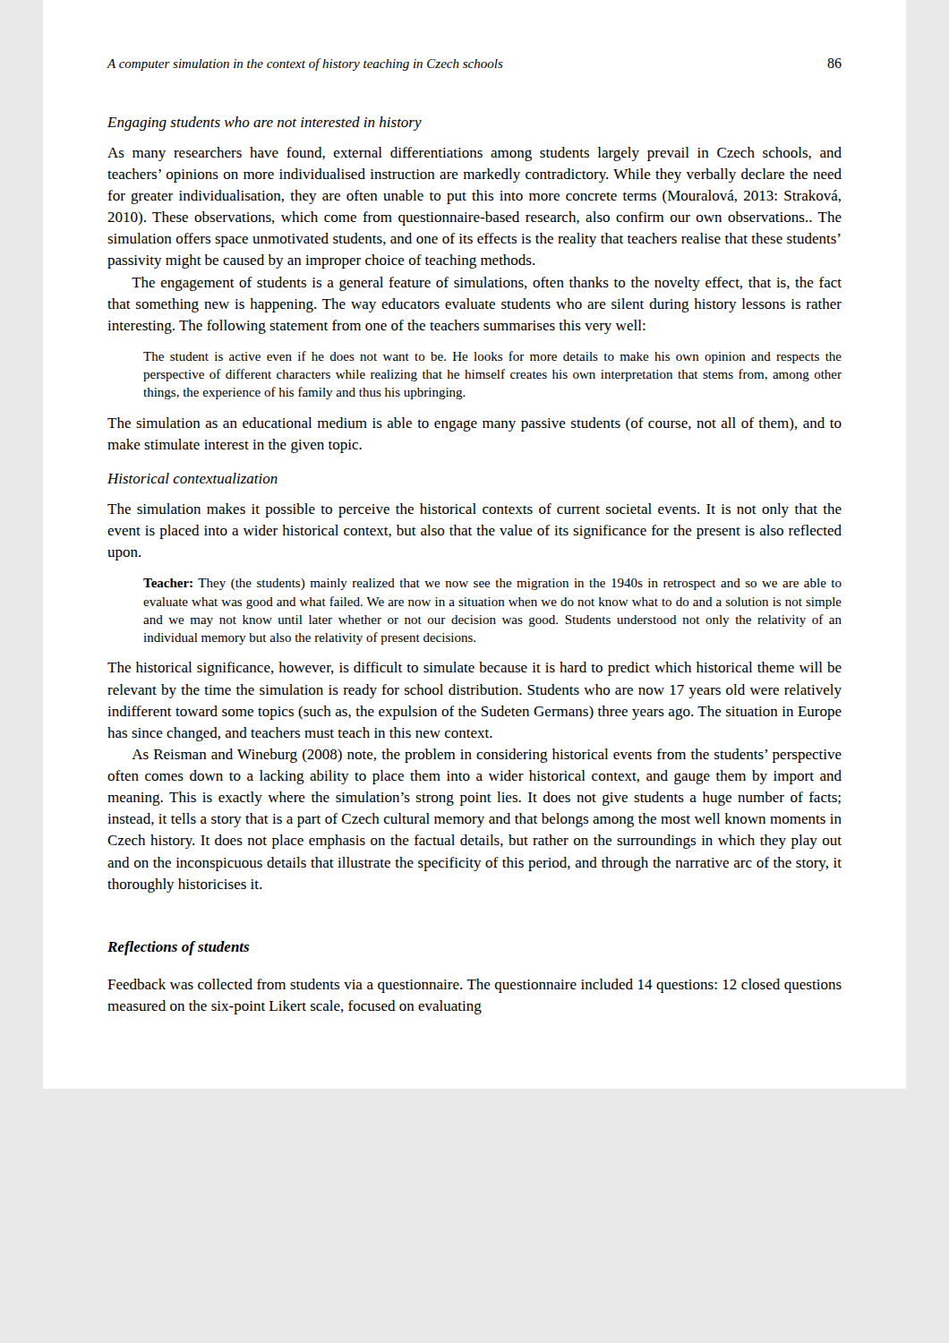A computer simulation in the context of history teaching in Czech schools 86
Engaging students who are not interested in history
As many researchers have found, external differentiations among students largely prevail in Czech schools, and teachers’ opinions on more individualised instruction are markedly contradictory. While they verbally declare the need for greater individualisation, they are often unable to put this into more concrete terms (Mouralová, 2013: Straková, 2010). These observations, which come from questionnaire-based research, also confirm our own observations.. The simulation offers space unmotivated students, and one of its effects is the reality that teachers realise that these students’ passivity might be caused by an improper choice of teaching methods.
The engagement of students is a general feature of simulations, often thanks to the novelty effect, that is, the fact that something new is happening. The way educators evaluate students who are silent during history lessons is rather interesting. The following statement from one of the teachers summarises this very well:
The student is active even if he does not want to be. He looks for more details to make his own opinion and respects the perspective of different characters while realizing that he himself creates his own interpretation that stems from, among other things, the experience of his family and thus his upbringing.
The simulation as an educational medium is able to engage many passive students (of course, not all of them), and to make stimulate interest in the given topic.
Historical contextualization
The simulation makes it possible to perceive the historical contexts of current societal events. It is not only that the event is placed into a wider historical context, but also that the value of its significance for the present is also reflected upon.
Teacher: They (the students) mainly realized that we now see the migration in the 1940s in retrospect and so we are able to evaluate what was good and what failed. We are now in a situation when we do not know what to do and a solution is not simple and we may not know until later whether or not our decision was good. Students understood not only the relativity of an individual memory but also the relativity of present decisions.
The historical significance, however, is difficult to simulate because it is hard to predict which historical theme will be relevant by the time the simulation is ready for school distribution. Students who are now 17 years old were relatively indifferent toward some topics (such as, the expulsion of the Sudeten Germans) three years ago. The situation in Europe has since changed, and teachers must teach in this new context.
As Reisman and Wineburg (2008) note, the problem in considering historical events from the students’ perspective often comes down to a lacking ability to place them into a wider historical context, and gauge them by import and meaning. This is exactly where the simulation’s strong point lies. It does not give students a huge number of facts; instead, it tells a story that is a part of Czech cultural memory and that belongs among the most well known moments in Czech history. It does not place emphasis on the factual details, but rather on the surroundings in which they play out and on the inconspicuous details that illustrate the specificity of this period, and through the narrative arc of the story, it thoroughly historicises it.
Reflections of students
Feedback was collected from students via a questionnaire. The questionnaire included 14 questions: 12 closed questions measured on the six-point Likert scale, focused on evaluating